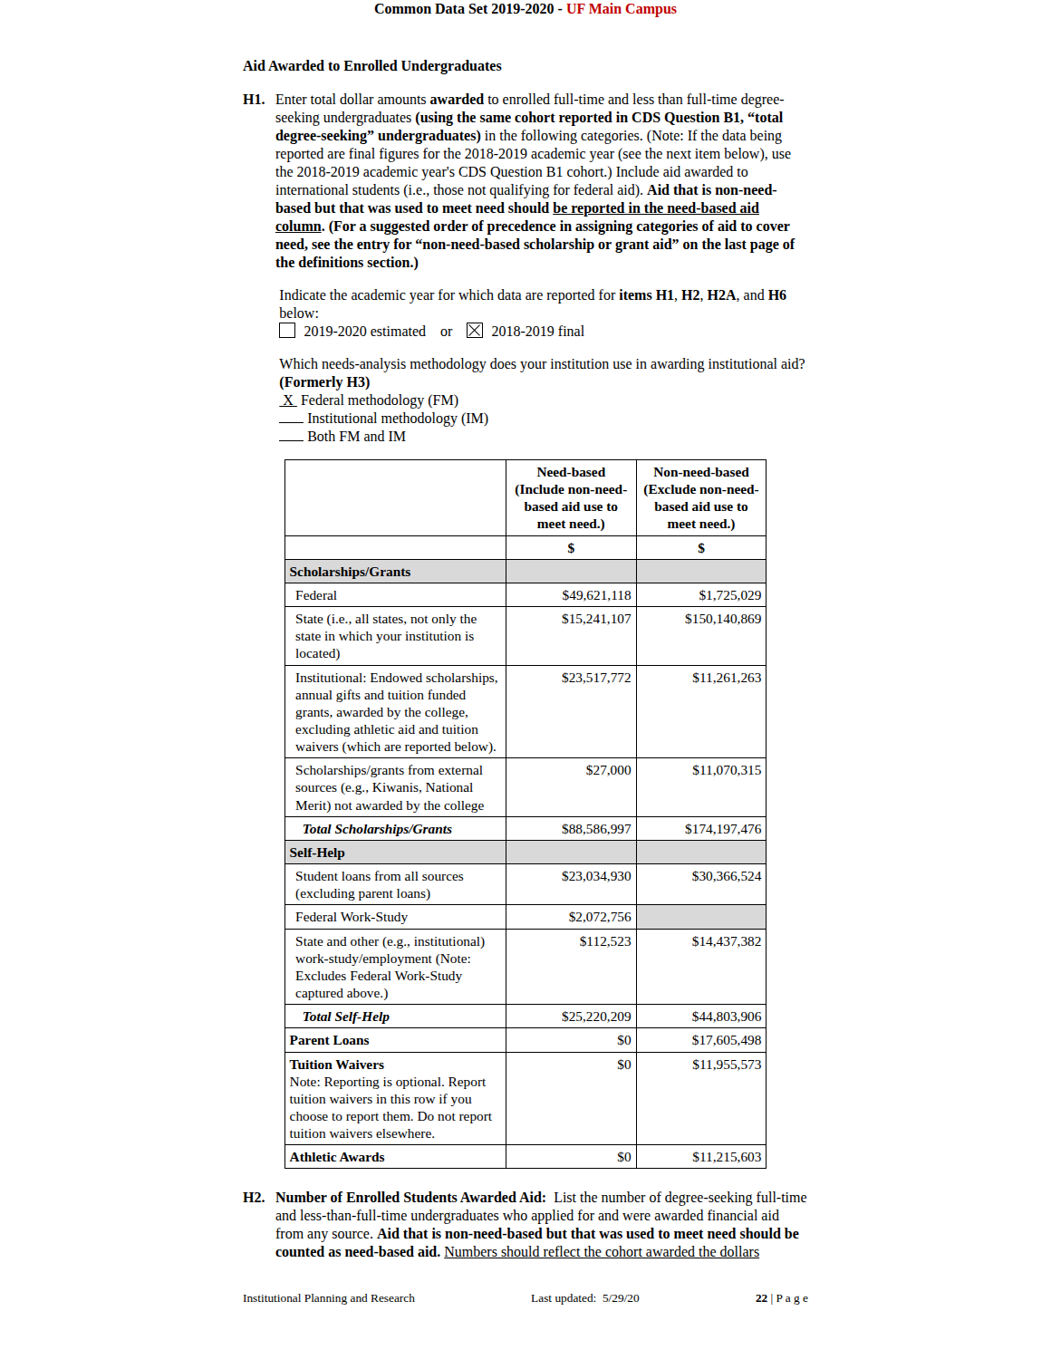Common Data Set 2019-2020 - UF Main Campus
Aid Awarded to Enrolled Undergraduates
H1.
Enter total dollar amounts awarded to enrolled full-time and less than full-time degree-seeking undergraduates (using the same cohort reported in CDS Question B1, “total degree-seeking” undergraduates) in the following categories. (Note: If the data being reported are final figures for the 2018-2019 academic year (see the next item below), use the 2018-2019 academic year's CDS Question B1 cohort.) Include aid awarded to international students (i.e., those not qualifying for federal aid). Aid that is non-need-based but that was used to meet need should be reported in the need-based aid column. (For a suggested order of precedence in assigning categories of aid to cover need, see the entry for “non-need-based scholarship or grant aid” on the last page of the definitions section.)
Indicate the academic year for which data are reported for items H1, H2, H2A, and H6 below:
2019-2020 estimated or 2018-2019 final
Which needs-analysis methodology does your institution use in awarding institutional aid? (Formerly H3)
X Federal methodology (FM)
Institutional methodology (IM)
Both FM and IM
| | Need-based (Include non-need-based aid use to meet need.) | Non-need-based (Exclude non-need-based aid use to meet need.) |
| --- | --- | --- |
| | $ | $ |
| Scholarships/Grants | | |
| Federal | $49,621,118 | $1,725,029 |
| State (i.e., all states, not only the state in which your institution is located) | $15,241,107 | $150,140,869 |
| Institutional: Endowed scholarships, annual gifts and tuition funded grants, awarded by the college, excluding athletic aid and tuition waivers (which are reported below). | $23,517,772 | $11,261,263 |
| Scholarships/grants from external sources (e.g., Kiwanis, National Merit) not awarded by the college | $27,000 | $11,070,315 |
| Total Scholarships/Grants | $88,586,997 | $174,197,476 |
| Self-Help | | |
| Student loans from all sources (excluding parent loans) | $23,034,930 | $30,366,524 |
| Federal Work-Study | $2,072,756 | |
| State and other (e.g., institutional) work-study/employment (Note: Excludes Federal Work-Study captured above.) | $112,523 | $14,437,382 |
| Total Self-Help | $25,220,209 | $44,803,906 |
| Parent Loans | $0 | $17,605,498 |
| Tuition Waivers Note: Reporting is optional. Report tuition waivers in this row if you choose to report them. Do not report tuition waivers elsewhere. | $0 | $11,955,573 |
| Athletic Awards | $0 | $11,215,603 |
H2.
Number of Enrolled Students Awarded Aid: List the number of degree-seeking full-time and less-than-full-time undergraduates who applied for and were awarded financial aid from any source. Aid that is non-need-based but that was used to meet need should be counted as need-based aid. Numbers should reflect the cohort awarded the dollars
Institutional Planning and Research
Last updated: 5/29/20
22 | P a g e